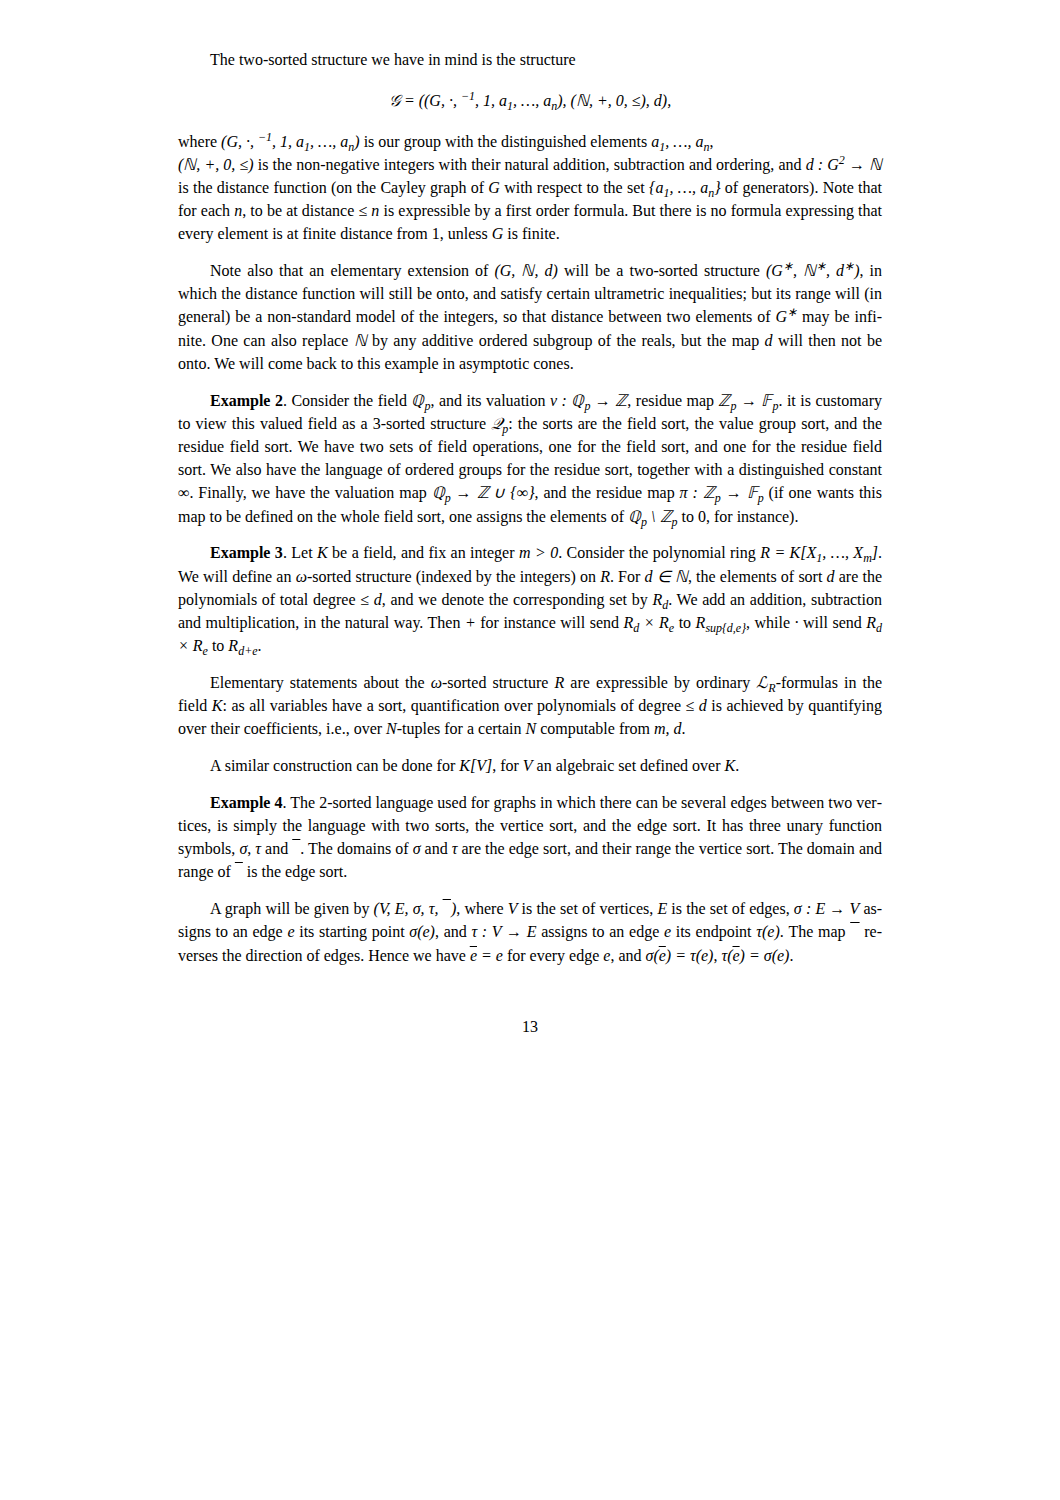The two-sorted structure we have in mind is the structure
𝒢 = ((G, ·, −1, 1, a1, …, an), (ℕ, +, 0, ≤), d),
where (G, ·, −1, 1, a1, …, an) is our group with the distinguished elements a1, …, an,
(ℕ, +, 0, ≤) is the non-negative integers with their natural addition, subtraction and ordering, and d : G2 → ℕ is the distance function (on the Cayley graph of G with respect to the set {a1, …, an} of generators). Note that for each n, to be at distance ≤ n is expressible by a first order formula. But there is no formula expressing that every element is at finite distance from 1, unless G is finite.
Note also that an elementary extension of (G, ℕ, d) will be a two-sorted structure (G∗, ℕ∗, d∗), in which the distance function will still be onto, and satisfy certain ultrametric inequalities; but its range will (in general) be a non-standard model of the integers, so that distance between two elements of G∗ may be infinite. One can also replace ℕ by any additive ordered subgroup of the reals, but the map d will then not be onto. We will come back to this example in asymptotic cones.
Example 2. Consider the field ℚp, and its valuation v : ℚp → ℤ, residue map ℤp → 𝔽p. it is customary to view this valued field as a 3-sorted structure 𝒬p: the sorts are the field sort, the value group sort, and the residue field sort. We have two sets of field operations, one for the field sort, and one for the residue field sort. We also have the language of ordered groups for the residue sort, together with a distinguished constant ∞. Finally, we have the valuation map ℚp → ℤ ∪ {∞}, and the residue map π : ℤp → 𝔽p (if one wants this map to be defined on the whole field sort, one assigns the elements of ℚp \ ℤp to 0, for instance).
Example 3. Let K be a field, and fix an integer m > 0. Consider the polynomial ring R = K[X1, …, Xm]. We will define an ω-sorted structure (indexed by the integers) on R. For d ∈ ℕ, the elements of sort d are the polynomials of total degree ≤ d, and we denote the corresponding set by Rd. We add an addition, subtraction and multiplication, in the natural way. Then + for instance will send Rd × Re to Rsup{d,e}, while · will send Rd × Re to Rd+e.
Elementary statements about the ω-sorted structure R are expressible by ordinary ℒR-formulas in the field K: as all variables have a sort, quantification over polynomials of degree ≤ d is achieved by quantifying over their coefficients, i.e., over N-tuples for a certain N computable from m, d.
A similar construction can be done for K[V], for V an algebraic set defined over K.
Example 4. The 2-sorted language used for graphs in which there can be several edges between two vertices, is simply the language with two sorts, the vertice sort, and the edge sort. It has three unary function symbols, σ, τ and . The domains of σ and τ are the edge sort, and their range the vertice sort. The domain and range of is the edge sort.
A graph will be given by (V, E, σ, τ, ), where V is the set of vertices, E is the set of edges, σ : E → V assigns to an edge e its starting point σ(e), and τ : V → E assigns to an edge e its endpoint τ(e). The map reverses the direction of edges. Hence we have e = e for every edge e, and σ(e) = τ(e), τ(e) = σ(e).
13